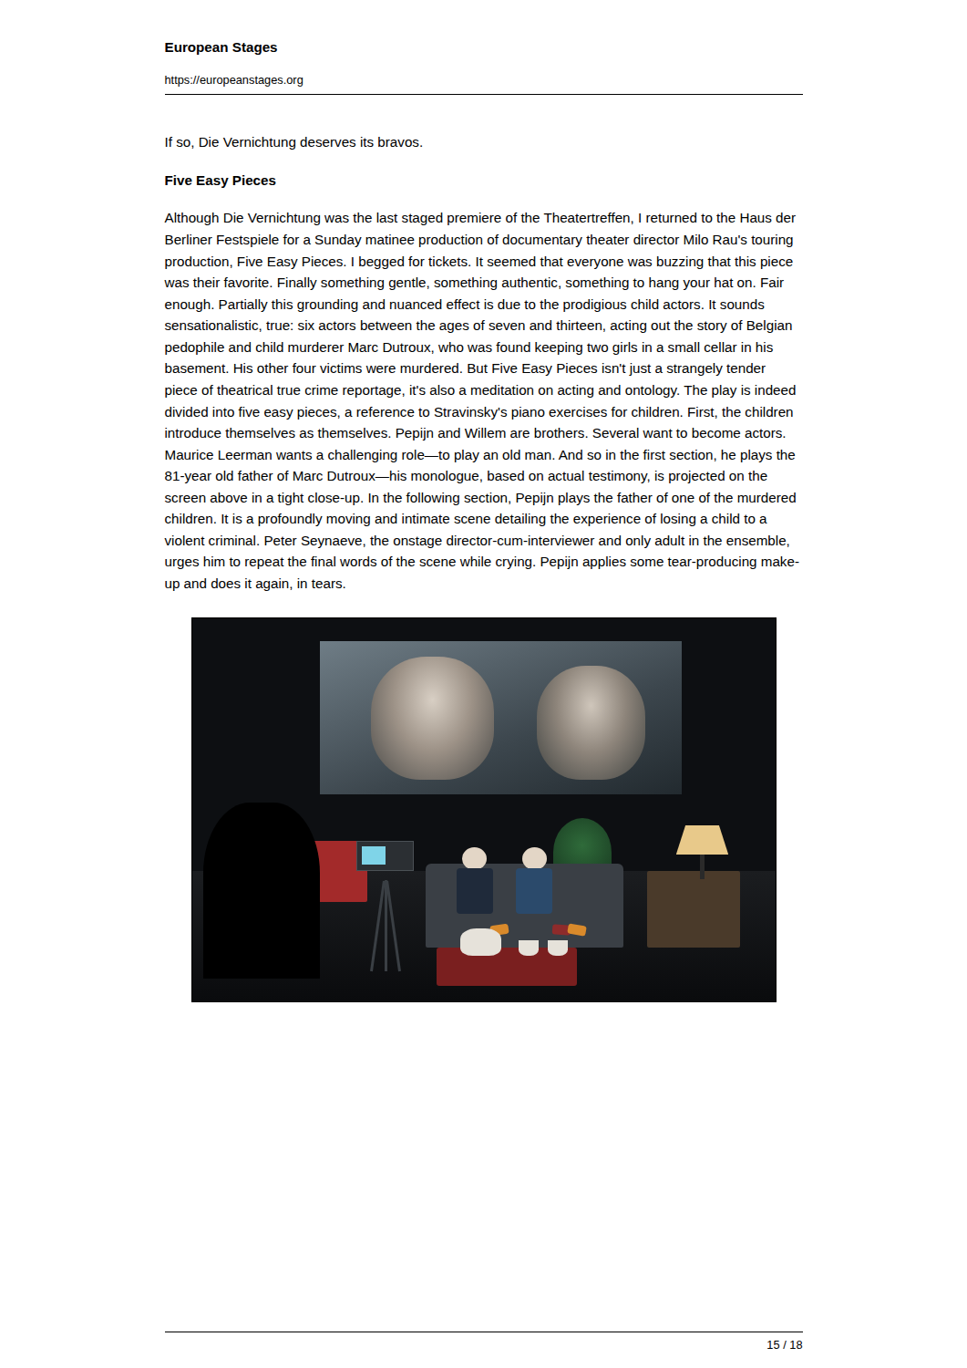European Stages
https://europeanstages.org
If so, Die Vernichtung deserves its bravos.
Five Easy Pieces
Although Die Vernichtung was the last staged premiere of the Theatertreffen, I returned to the Haus der Berliner Festspiele for a Sunday matinee production of documentary theater director Milo Rau's touring production, Five Easy Pieces. I begged for tickets. It seemed that everyone was buzzing that this piece was their favorite. Finally something gentle, something authentic, something to hang your hat on. Fair enough. Partially this grounding and nuanced effect is due to the prodigious child actors. It sounds sensationalistic, true: six actors between the ages of seven and thirteen, acting out the story of Belgian pedophile and child murderer Marc Dutroux, who was found keeping two girls in a small cellar in his basement. His other four victims were murdered. But Five Easy Pieces isn't just a strangely tender piece of theatrical true crime reportage, it's also a meditation on acting and ontology. The play is indeed divided into five easy pieces, a reference to Stravinsky's piano exercises for children. First, the children introduce themselves as themselves. Pepijn and Willem are brothers. Several want to become actors. Maurice Leerman wants a challenging role—to play an old man. And so in the first section, he plays the 81-year old father of Marc Dutroux—his monologue, based on actual testimony, is projected on the screen above in a tight close-up. In the following section, Pepijn plays the father of one of the murdered children. It is a profoundly moving and intimate scene detailing the experience of losing a child to a violent criminal. Peter Seynaeve, the onstage director-cum-interviewer and only adult in the ensemble, urges him to repeat the final words of the scene while crying. Pepijn applies some tear-producing make-up and does it again, in tears.
15 / 18